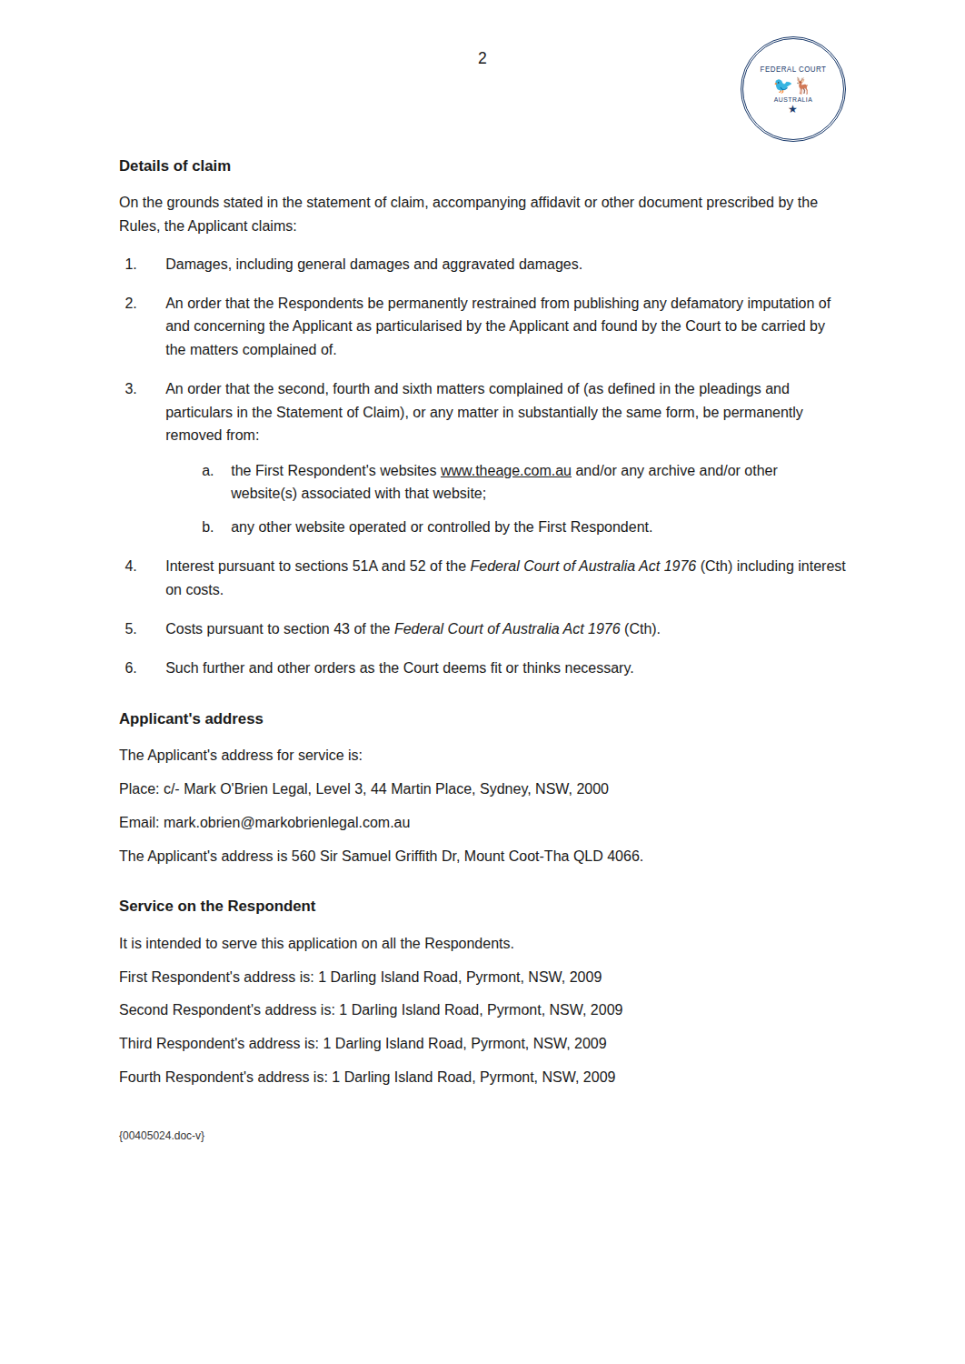2
FEDERAL COURT
🐦🦌
AUSTRALIA
★
Details of claim
On the grounds stated in the statement of claim, accompanying affidavit or other document prescribed by the Rules, the Applicant claims:
Damages, including general damages and aggravated damages.
An order that the Respondents be permanently restrained from publishing any defamatory imputation of and concerning the Applicant as particularised by the Applicant and found by the Court to be carried by the matters complained of.
An order that the second, fourth and sixth matters complained of (as defined in the pleadings and particulars in the Statement of Claim), or any matter in substantially the same form, be permanently removed from:
the First Respondent's websites www.theage.com.au and/or any archive and/or other website(s) associated with that website;
any other website operated or controlled by the First Respondent.
Interest pursuant to sections 51A and 52 of the Federal Court of Australia Act 1976 (Cth) including interest on costs.
Costs pursuant to section 43 of the Federal Court of Australia Act 1976 (Cth).
Such further and other orders as the Court deems fit or thinks necessary.
Applicant's address
The Applicant's address for service is:
Place: c/- Mark O'Brien Legal, Level 3, 44 Martin Place, Sydney, NSW, 2000
Email: mark.obrien@markobrienlegal.com.au
The Applicant's address is 560 Sir Samuel Griffith Dr, Mount Coot-Tha QLD 4066.
Service on the Respondent
It is intended to serve this application on all the Respondents.
First Respondent's address is: 1 Darling Island Road, Pyrmont, NSW, 2009
Second Respondent's address is: 1 Darling Island Road, Pyrmont, NSW, 2009
Third Respondent's address is: 1 Darling Island Road, Pyrmont, NSW, 2009
Fourth Respondent's address is: 1 Darling Island Road, Pyrmont, NSW, 2009
{00405024.doc-v}